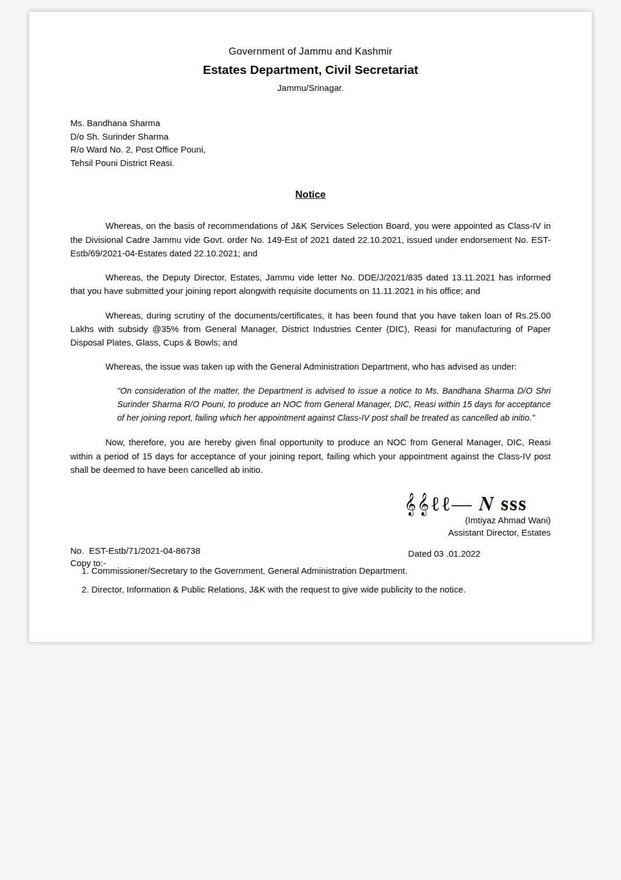Government of Jammu and Kashmir
Estates Department, Civil Secretariat
Jammu/Srinagar.
Ms. Bandhana Sharma
D/o Sh. Surinder Sharma
R/o Ward No. 2, Post Office Pouni,
Tehsil Pouni District Reasi.
Notice
Whereas, on the basis of recommendations of J&K Services Selection Board, you were appointed as Class-IV in the Divisional Cadre Jammu vide Govt. order No. 149-Est of 2021 dated 22.10.2021, issued under endorsement No. EST-Estb/69/2021-04-Estates dated 22.10.2021; and
Whereas, the Deputy Director, Estates, Jammu vide letter No. DDE/J/2021/835 dated 13.11.2021 has informed that you have submitted your joining report alongwith requisite documents on 11.11.2021 in his office; and
Whereas, during scrutiny of the documents/certificates, it has been found that you have taken loan of Rs.25.00 Lakhs with subsidy @35% from General Manager, District Industries Center (DIC), Reasi for manufacturing of Paper Disposal Plates, Glass, Cups & Bowls; and
Whereas, the issue was taken up with the General Administration Department, who has advised as under:
"On consideration of the matter, the Department is advised to issue a notice to Ms. Bandhana Sharma D/O Shri Surinder Sharma R/O Pouni, to produce an NOC from General Manager, DIC, Reasi within 15 days for acceptance of her joining report, failing which her appointment against Class-IV post shall be treated as cancelled ab initio."
Now, therefore, you are hereby given final opportunity to produce an NOC from General Manager, DIC, Reasi within a period of 15 days for acceptance of your joining report, failing which your appointment against the Class-IV post shall be deemed to have been cancelled ab initio.
𝄞𝄞ℓℓ— 𝑵 𝐬𝐬𝐬 (Imtiyaz Ahmad Wani) Assistant Director, Estates
No. EST-Estb/71/2021-04-86738
Copy to:-
Dated 03 .01.2022
Commissioner/Secretary to the Government, General Administration Department.
Director, Information & Public Relations, J&K with the request to give wide publicity to the notice.